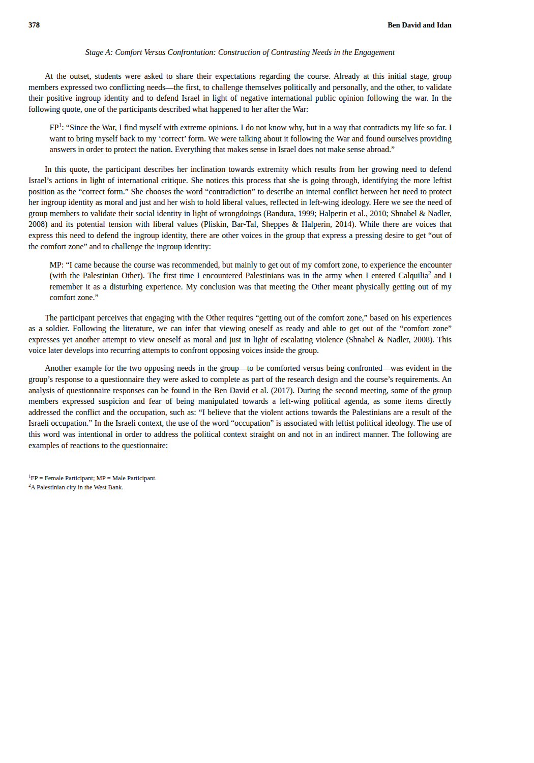378 Ben David and Idan
Stage A: Comfort Versus Confrontation: Construction of Contrasting Needs in the Engagement
At the outset, students were asked to share their expectations regarding the course. Already at this initial stage, group members expressed two conflicting needs—the first, to challenge themselves politically and personally, and the other, to validate their positive ingroup identity and to defend Israel in light of negative international public opinion following the war. In the following quote, one of the participants described what happened to her after the War:
FP1: “Since the War, I find myself with extreme opinions. I do not know why, but in a way that contradicts my life so far. I want to bring myself back to my ‘correct’ form. We were talking about it following the War and found ourselves providing answers in order to protect the nation. Everything that makes sense in Israel does not make sense abroad.”
In this quote, the participant describes her inclination towards extremity which results from her growing need to defend Israel’s actions in light of international critique. She notices this process that she is going through, identifying the more leftist position as the “correct form.” She chooses the word “contradiction” to describe an internal conflict between her need to protect her ingroup identity as moral and just and her wish to hold liberal values, reflected in left-wing ideology. Here we see the need of group members to validate their social identity in light of wrongdoings (Bandura, 1999; Halperin et al., 2010; Shnabel & Nadler, 2008) and its potential tension with liberal values (Pliskin, Bar-Tal, Sheppes & Halperin, 2014). While there are voices that express this need to defend the ingroup identity, there are other voices in the group that express a pressing desire to get “out of the comfort zone” and to challenge the ingroup identity:
MP: “I came because the course was recommended, but mainly to get out of my comfort zone, to experience the encounter (with the Palestinian Other). The first time I encountered Palestinians was in the army when I entered Calquilia2 and I remember it as a disturbing experience. My conclusion was that meeting the Other meant physically getting out of my comfort zone.”
The participant perceives that engaging with the Other requires “getting out of the comfort zone,” based on his experiences as a soldier. Following the literature, we can infer that viewing oneself as ready and able to get out of the “comfort zone” expresses yet another attempt to view oneself as moral and just in light of escalating violence (Shnabel & Nadler, 2008). This voice later develops into recurring attempts to confront opposing voices inside the group.
Another example for the two opposing needs in the group—to be comforted versus being confronted—was evident in the group’s response to a questionnaire they were asked to complete as part of the research design and the course’s requirements. An analysis of questionnaire responses can be found in the Ben David et al. (2017). During the second meeting, some of the group members expressed suspicion and fear of being manipulated towards a left-wing political agenda, as some items directly addressed the conflict and the occupation, such as: “I believe that the violent actions towards the Palestinians are a result of the Israeli occupation.” In the Israeli context, the use of the word “occupation” is associated with leftist political ideology. The use of this word was intentional in order to address the political context straight on and not in an indirect manner. The following are examples of reactions to the questionnaire:
1FP = Female Participant; MP = Male Participant.
2A Palestinian city in the West Bank.